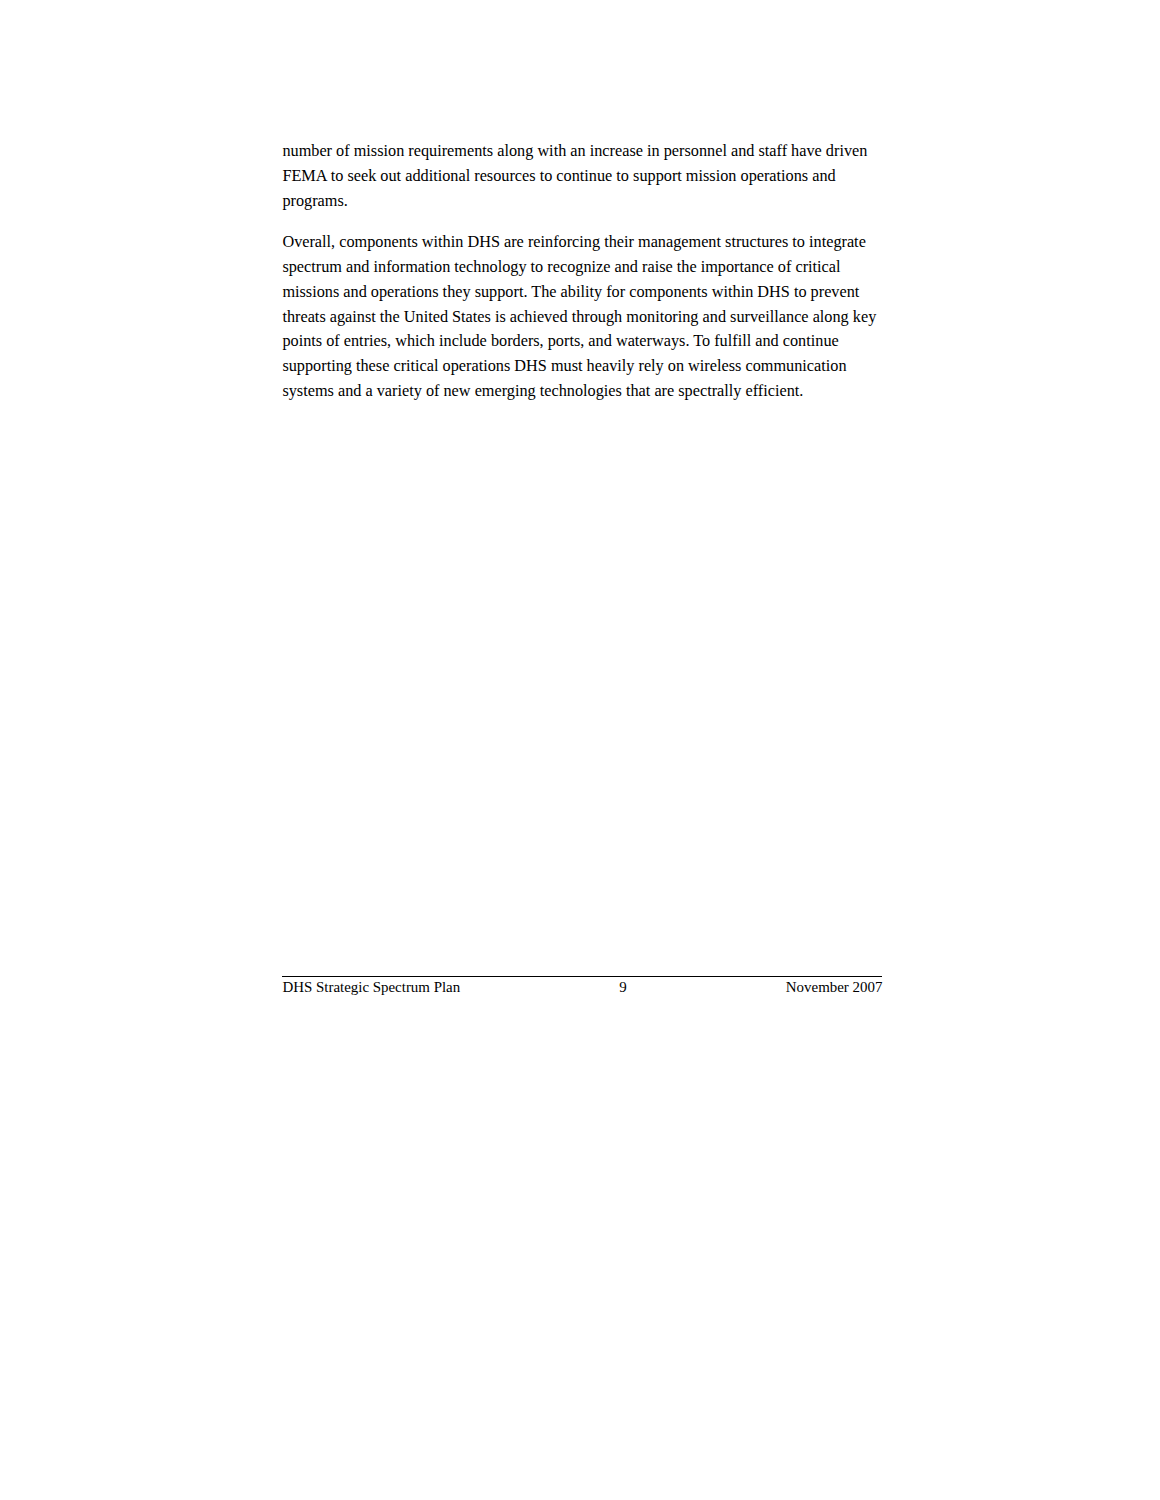number of mission requirements along with an increase in personnel and staff have driven FEMA to seek out additional resources to continue to support mission operations and programs.
Overall, components within DHS are reinforcing their management structures to integrate spectrum and information technology to recognize and raise the importance of critical missions and operations they support. The ability for components within DHS to prevent threats against the United States is achieved through monitoring and surveillance along key points of entries, which include borders, ports, and waterways. To fulfill and continue supporting these critical operations DHS must heavily rely on wireless communication systems and a variety of new emerging technologies that are spectrally efficient.
DHS Strategic Spectrum Plan
9
November 2007